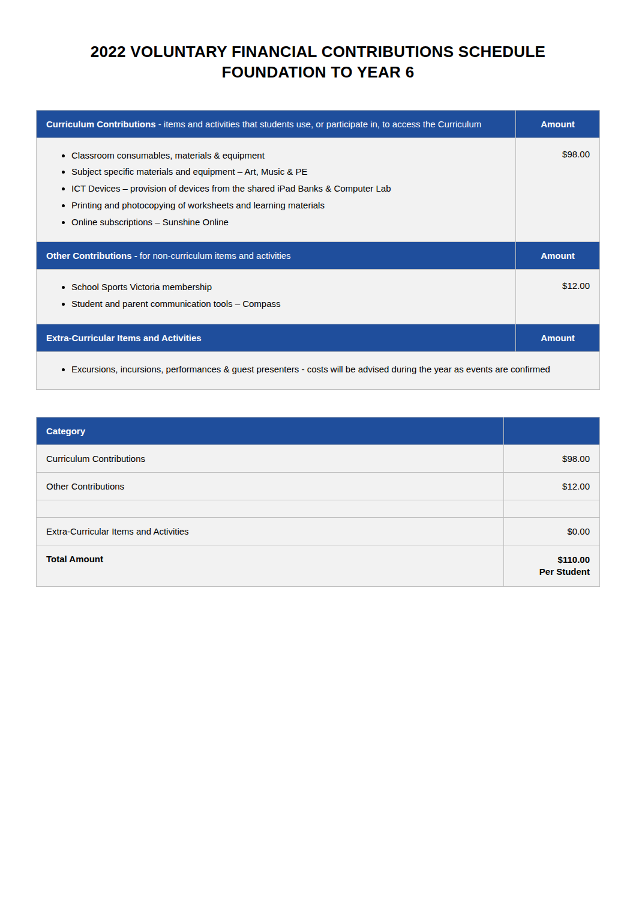2022 VOLUNTARY FINANCIAL CONTRIBUTIONS SCHEDULE
FOUNDATION TO YEAR 6
| Curriculum Contributions - items and activities that students use, or participate in, to access the Curriculum | Amount |
| Classroom consumables, materials & equipment Subject specific materials and equipment – Art, Music & PE ICT Devices – provision of devices from the shared iPad Banks & Computer Lab Printing and photocopying of worksheets and learning materials Online subscriptions – Sunshine Online | $98.00 |
| Other Contributions - for non-curriculum items and activities | Amount |
| School Sports Victoria membership Student and parent communication tools – Compass | $12.00 |
| Extra-Curricular Items and Activities | Amount |
| Excursions, incursions, performances & guest presenters - costs will be advised during the year as events are confirmed |
| Category | |
| Curriculum Contributions | $98.00 |
| Other Contributions | $12.00 |
| Extra-Curricular Items and Activities | $0.00 |
| Total Amount | $110.00 Per Student |